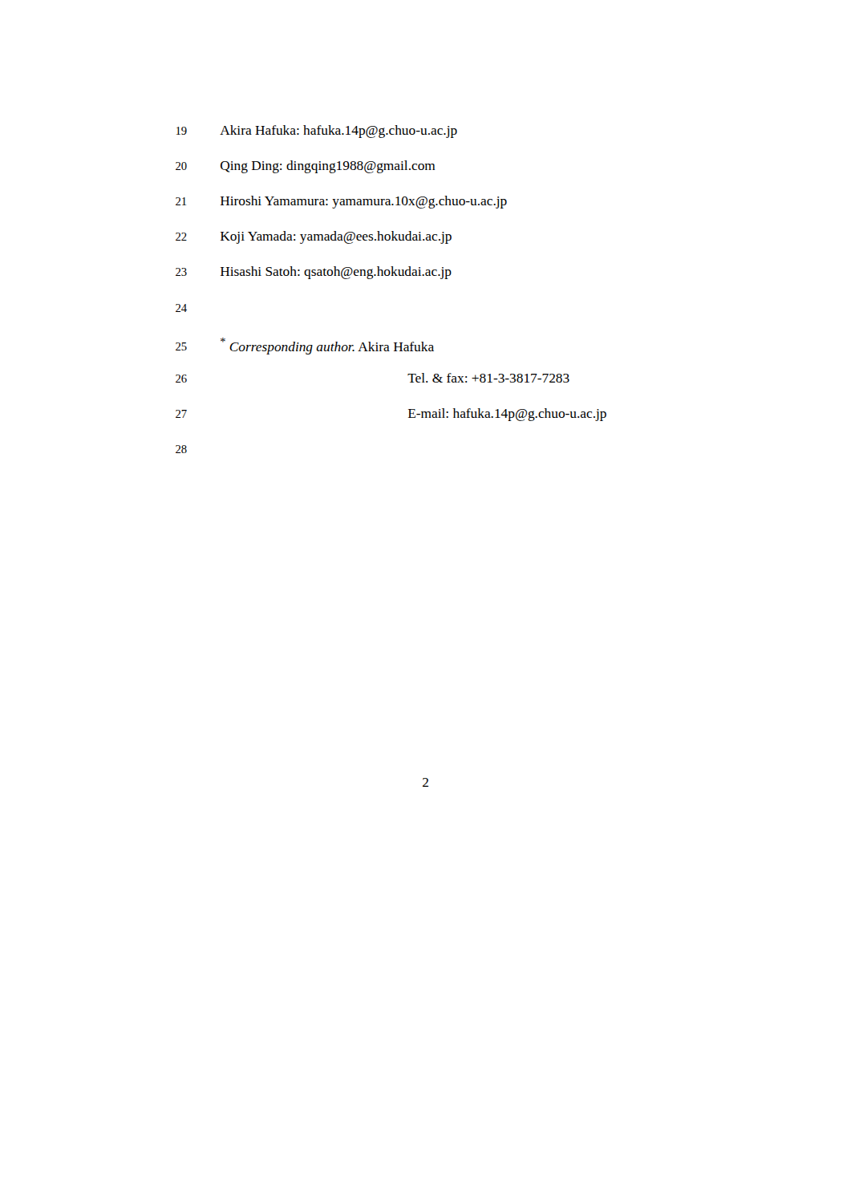19 Akira Hafuka: hafuka.14p@g.chuo-u.ac.jp
20 Qing Ding: dingqing1988@gmail.com
21 Hiroshi Yamamura: yamamura.10x@g.chuo-u.ac.jp
22 Koji Yamada: yamada@ees.hokudai.ac.jp
23 Hisashi Satoh: qsatoh@eng.hokudai.ac.jp
24
25 * Corresponding author. Akira Hafuka
26 Tel. & fax: +81-3-3817-7283
27 E-mail: hafuka.14p@g.chuo-u.ac.jp
28
2